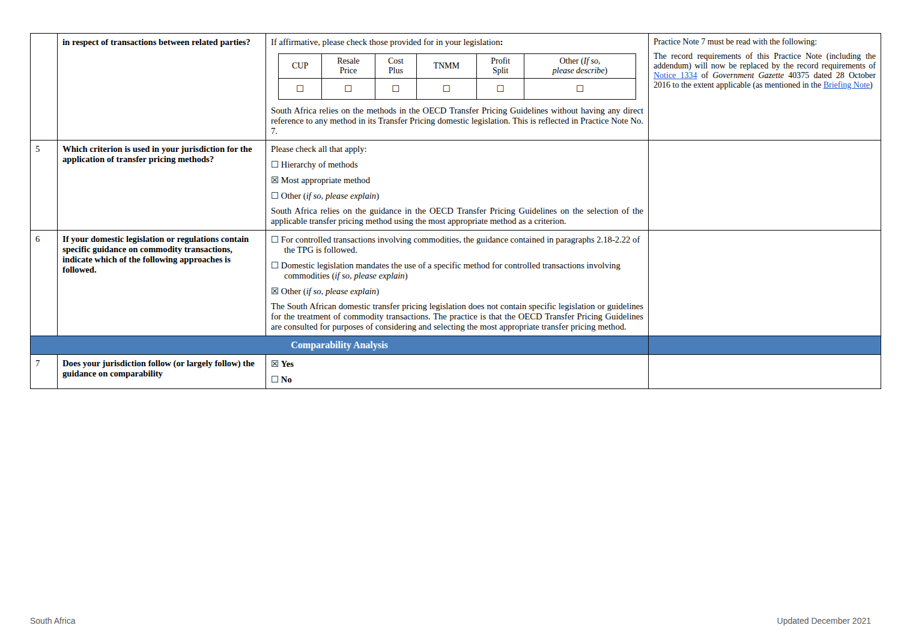| | in respect of transactions between related parties? | If affirmative, please check those provided for in your legislation : / CUP / Resale Price / Cost Plus / TNMM / Profit Split / Other ( If so, please describe ) / / ☐ / ☐ / ☐ / ☐ / ☐ / ☐ / South Africa relies on the methods in the OECD Transfer Pricing Guidelines without having any direct reference to any method in its Transfer Pricing domestic legislation. This is reflected in Practice Note No. 7. | Practice Note 7 must be read with the following: The record requirements of this Practice Note (including the addendum) will now be replaced by the record requirements of Notice 1334 of Government Gazette 40375 dated 28 October 2016 to the extent applicable (as mentioned in the Briefing Note ) |
| 5 | Which criterion is used in your jurisdiction for the application of transfer pricing methods? | Please check all that apply: ☐ Hierarchy of methods ☒ Most appropriate method ☐ Other ( if so, please explain ) South Africa relies on the guidance in the OECD Transfer Pricing Guidelines on the selection of the applicable transfer pricing method using the most appropriate method as a criterion. | |
| 6 | If your domestic legislation or regulations contain specific guidance on commodity transactions, indicate which of the following approaches is followed. | ☐ For controlled transactions involving commodities, the guidance contained in paragraphs 2.18-2.22 of the TPG is followed. ☐ Domestic legislation mandates the use of a specific method for controlled transactions involving commodities ( if so, please explain ) ☒ Other ( if so, please explain ) The South African domestic transfer pricing legislation does not contain specific legislation or guidelines for the treatment of commodity transactions. The practice is that the OECD Transfer Pricing Guidelines are consulted for purposes of considering and selecting the most appropriate transfer pricing method. | |
| Comparability Analysis | |
| 7 | Does your jurisdiction follow (or largely follow) the guidance on comparability | ☒ Yes ☐ No | |
South Africa Updated December 2021